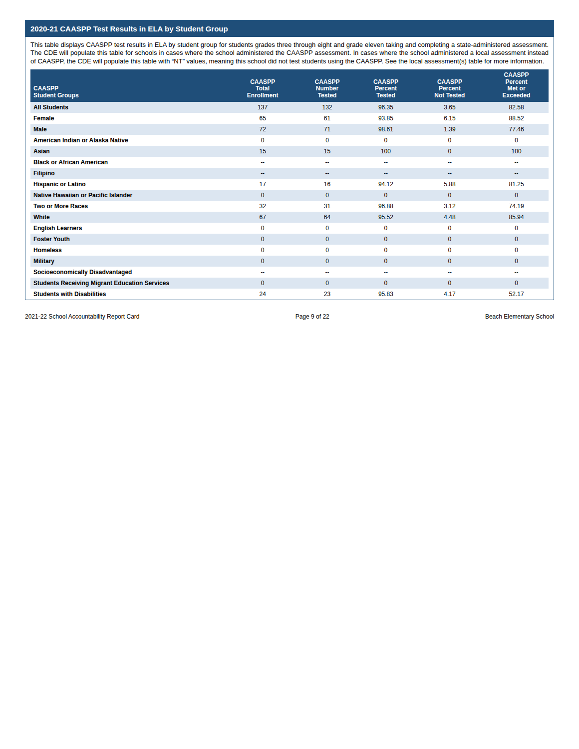2020-21 CAASPP Test Results in ELA by Student Group
This table displays CAASPP test results in ELA by student group for students grades three through eight and grade eleven taking and completing a state-administered assessment. The CDE will populate this table for schools in cases where the school administered the CAASPP assessment. In cases where the school administered a local assessment instead of CAASPP, the CDE will populate this table with “NT” values, meaning this school did not test students using the CAASPP. See the local assessment(s) table for more information.
| CAASPP Student Groups | CAASPP Total Enrollment | CAASPP Number Tested | CAASPP Percent Tested | CAASPP Percent Not Tested | CAASPP Percent Met or Exceeded |
| --- | --- | --- | --- | --- | --- |
| All Students | 137 | 132 | 96.35 | 3.65 | 82.58 |
| Female | 65 | 61 | 93.85 | 6.15 | 88.52 |
| Male | 72 | 71 | 98.61 | 1.39 | 77.46 |
| American Indian or Alaska Native | 0 | 0 | 0 | 0 | 0 |
| Asian | 15 | 15 | 100 | 0 | 100 |
| Black or African American | -- | -- | -- | -- | -- |
| Filipino | -- | -- | -- | -- | -- |
| Hispanic or Latino | 17 | 16 | 94.12 | 5.88 | 81.25 |
| Native Hawaiian or Pacific Islander | 0 | 0 | 0 | 0 | 0 |
| Two or More Races | 32 | 31 | 96.88 | 3.12 | 74.19 |
| White | 67 | 64 | 95.52 | 4.48 | 85.94 |
| English Learners | 0 | 0 | 0 | 0 | 0 |
| Foster Youth | 0 | 0 | 0 | 0 | 0 |
| Homeless | 0 | 0 | 0 | 0 | 0 |
| Military | 0 | 0 | 0 | 0 | 0 |
| Socioeconomically Disadvantaged | -- | -- | -- | -- | -- |
| Students Receiving Migrant Education Services | 0 | 0 | 0 | 0 | 0 |
| Students with Disabilities | 24 | 23 | 95.83 | 4.17 | 52.17 |
2021-22 School Accountability Report Card
Page 9 of 22
Beach Elementary School